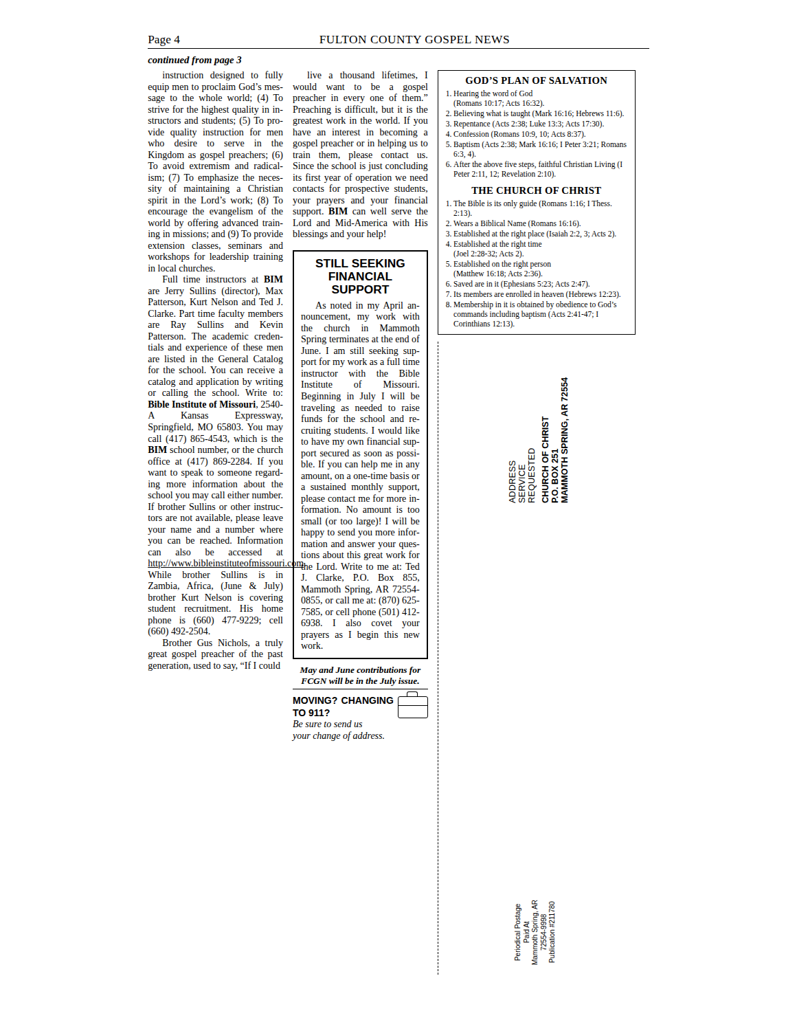Page 4 FULTON COUNTY GOSPEL NEWS
continued from page 3
instruction designed to fully equip men to proclaim God’s message to the whole world; (4) To strive for the highest quality in instructors and students; (5) To provide quality instruction for men who desire to serve in the Kingdom as gospel preachers; (6) To avoid extremism and radicalism; (7) To emphasize the necessity of maintaining a Christian spirit in the Lord’s work; (8) To encourage the evangelism of the world by offering advanced training in missions; and (9) To provide extension classes, seminars and workshops for leadership training in local churches.
Full time instructors at BIM are Jerry Sullins (director), Max Patterson, Kurt Nelson and Ted J. Clarke. Part time faculty members are Ray Sullins and Kevin Patterson. The academic credentials and experience of these men are listed in the General Catalog for the school. You can receive a catalog and application by writing or calling the school. Write to: Bible Institute of Missouri, 2540-A Kansas Expressway, Springfield, MO 65803. You may call (417) 865-4543, which is the BIM school number, or the church office at (417) 869-2284. If you want to speak to someone regarding more information about the school you may call either number. If brother Sullins or other instructors are not available, please leave your name and a number where you can be reached. Information can also be accessed at http://www.bibleinstituteofmissouri.com. While brother Sullins is in Zambia, Africa, (June & July) brother Kurt Nelson is covering student recruitment. His home phone is (660) 477-9229; cell (660) 492-2504.
Brother Gus Nichols, a truly great gospel preacher of the past generation, used to say, “If I could
live a thousand lifetimes, I would want to be a gospel preacher in every one of them.” Preaching is difficult, but it is the greatest work in the world. If you have an interest in becoming a gospel preacher or in helping us to train them, please contact us. Since the school is just concluding its first year of operation we need contacts for prospective students, your prayers and your financial support. BIM can well serve the Lord and Mid-America with His blessings and your help!
STILL SEEKING
FINANCIAL SUPPORT
As noted in my April announcement, my work with the church in Mammoth Spring terminates at the end of June. I am still seeking support for my work as a full time instructor with the Bible Institute of Missouri. Beginning in July I will be traveling as needed to raise funds for the school and recruiting students. I would like to have my own financial support secured as soon as possible. If you can help me in any amount, on a one-time basis or a sustained monthly support, please contact me for more information. No amount is too small (or too large)! I will be happy to send you more information and answer your questions about this great work for the Lord. Write to me at: Ted J. Clarke, P.O. Box 855, Mammoth Spring, AR 72554-0855, or call me at: (870) 625-7585, or cell phone (501) 412-6938. I also covet your prayers as I begin this new work.
May and June contributions for
FCGN will be in the July issue.
MOVING? CHANGING TO 911?
Be sure to send us
your change of address.
GOD’S PLAN OF SALVATION
Hearing the word of God
(Romans 10:17; Acts 16:32).
Believing what is taught (Mark 16:16; Hebrews 11:6).
Repentance (Acts 2:38; Luke 13:3; Acts 17:30).
Confession (Romans 10:9, 10; Acts 8:37).
Baptism (Acts 2:38; Mark 16:16; I Peter 3:21; Romans 6:3, 4).
After the above five steps, faithful Christian Living (I Peter 2:11, 12; Revelation 2:10).
THE CHURCH OF CHRIST
The Bible is its only guide (Romans 1:16; I Thess. 2:13).
Wears a Biblical Name (Romans 16:16).
Established at the right place (Isaiah 2:2, 3; Acts 2).
Established at the right time
(Joel 2:28-32; Acts 2).
Established on the right person
(Matthew 16:18; Acts 2:36).
Saved are in it (Ephesians 5:23; Acts 2:47).
Its members are enrolled in heaven (Hebrews 12:23).
Membership in it is obtained by obedience to God’s commands including baptism (Acts 2:41-47; I Corinthians 12:13).
ADDRESS
SERVICE
REQUESTED
CHURCH OF CHRIST
P.O. BOX 251
MAMMOTH SPRING, AR 72554
Periodical Postage
Paid At
Mammoth Spring, AR
72554-9998
Publication #211780